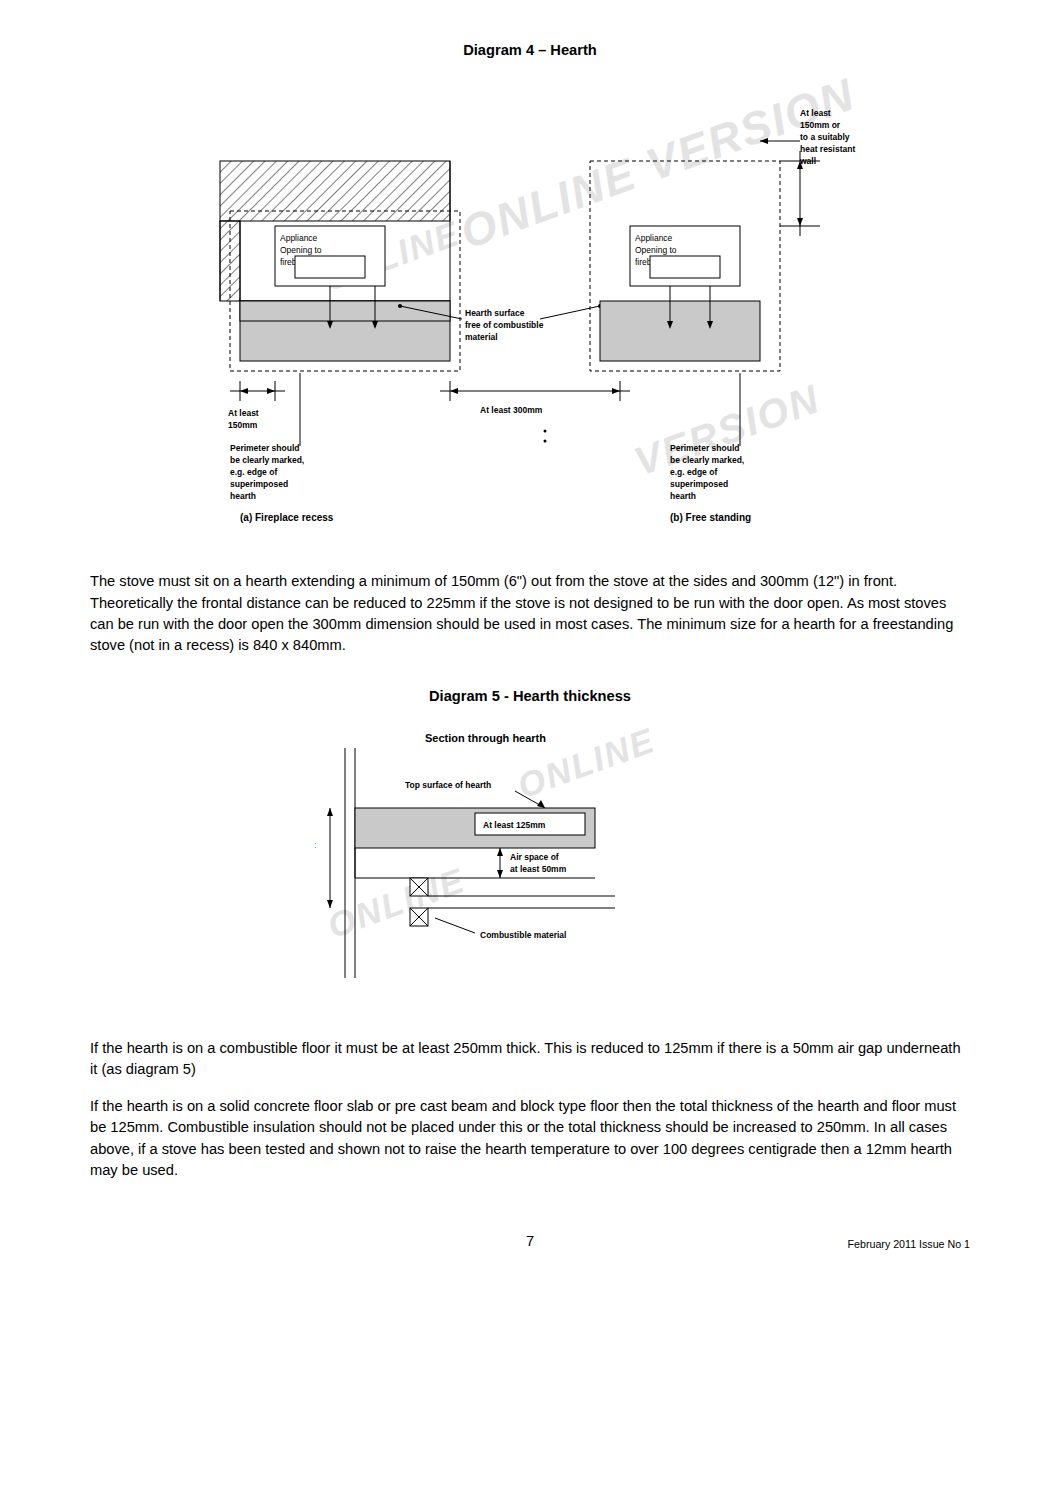Diagram 4 – Hearth
ONLINE VERSION VERSION ONLINE Appliance Opening to firebed At least 150mm Hearth surface free of combustible material At least 300mm Perimeter should be clearly marked, e.g. edge of superimposed hearth (a) Fireplace recess Appliance Opening to firebed At least 150mm or to a suitably heat resistant wall Perimeter should be clearly marked, e.g. edge of superimposed hearth (b) Free standing
The stove must sit on a hearth extending a minimum of 150mm (6") out from the stove at the sides and 300mm (12") in front. Theoretically the frontal distance can be reduced to 225mm if the stove is not designed to be run with the door open. As most stoves can be run with the door open the 300mm dimension should be used in most cases. The minimum size for a hearth for a freestanding stove (not in a recess) is 840 x 840mm.
Diagram 5 - Hearth thickness
ONLINE ONLINE Section through hearth Top surface of hearth At least 125mm Air space of at least 50mm At least 250mm Combustible material
If the hearth is on a combustible floor it must be at least 250mm thick. This is reduced to 125mm if there is a 50mm air gap underneath it (as diagram 5)
If the hearth is on a solid concrete floor slab or pre cast beam and block type floor then the total thickness of the hearth and floor must be 125mm. Combustible insulation should not be placed under this or the total thickness should be increased to 250mm. In all cases above, if a stove has been tested and shown not to raise the hearth temperature to over 100 degrees centigrade then a 12mm hearth may be used.
7
February 2011 Issue No 1